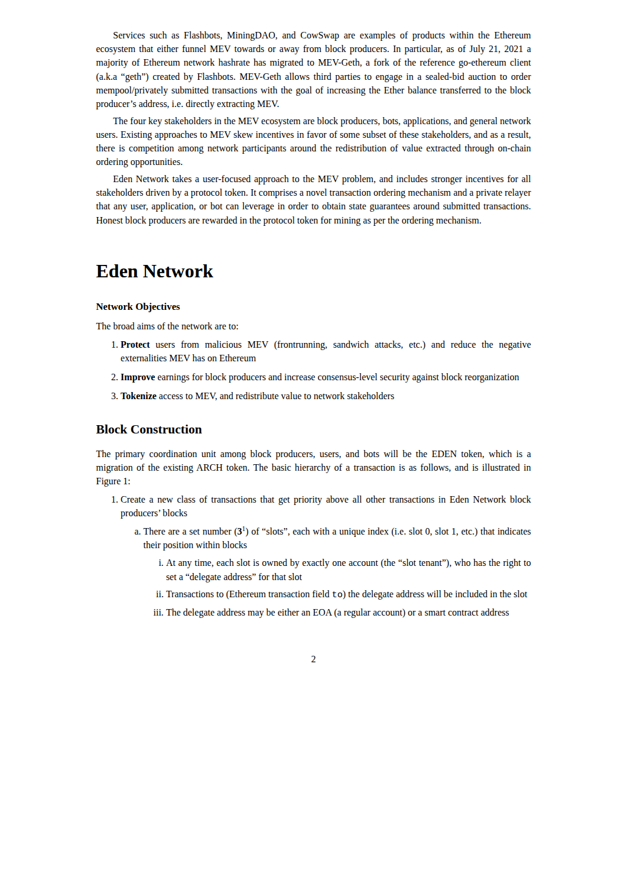Services such as Flashbots, MiningDAO, and CowSwap are examples of products within the Ethereum ecosystem that either funnel MEV towards or away from block producers. In particular, as of July 21, 2021 a majority of Ethereum network hashrate has migrated to MEV-Geth, a fork of the reference go-ethereum client (a.k.a “geth”) created by Flashbots. MEV-Geth allows third parties to engage in a sealed-bid auction to order mempool/privately submitted transactions with the goal of increasing the Ether balance transferred to the block producer’s address, i.e. directly extracting MEV.
The four key stakeholders in the MEV ecosystem are block producers, bots, applications, and general network users. Existing approaches to MEV skew incentives in favor of some subset of these stakeholders, and as a result, there is competition among network participants around the redistribution of value extracted through on-chain ordering opportunities.
Eden Network takes a user-focused approach to the MEV problem, and includes stronger incentives for all stakeholders driven by a protocol token. It comprises a novel transaction ordering mechanism and a private relayer that any user, application, or bot can leverage in order to obtain state guarantees around submitted transactions. Honest block producers are rewarded in the protocol token for mining as per the ordering mechanism.
Eden Network
Network Objectives
The broad aims of the network are to:
Protect users from malicious MEV (frontrunning, sandwich attacks, etc.) and reduce the negative externalities MEV has on Ethereum
Improve earnings for block producers and increase consensus-level security against block reorganization
Tokenize access to MEV, and redistribute value to network stakeholders
Block Construction
The primary coordination unit among block producers, users, and bots will be the EDEN token, which is a migration of the existing ARCH token. The basic hierarchy of a transaction is as follows, and is illustrated in Figure 1:
Create a new class of transactions that get priority above all other transactions in Eden Network block producers’ blocks
There are a set number (31) of “slots”, each with a unique index (i.e. slot 0, slot 1, etc.) that indicates their position within blocks
At any time, each slot is owned by exactly one account (the “slot tenant”), who has the right to set a “delegate address” for that slot
Transactions to (Ethereum transaction field to) the delegate address will be included in the slot
The delegate address may be either an EOA (a regular account) or a smart contract address
2